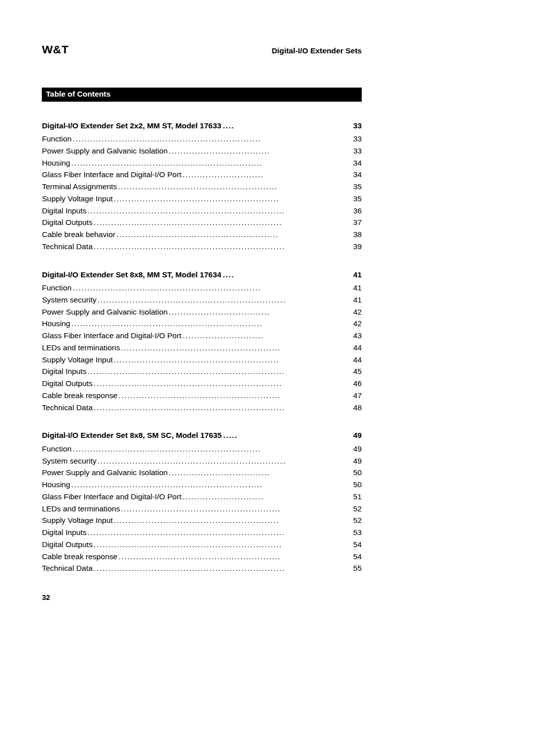W&T
Digital-I/O Extender Sets
Table of Contents
Digital-I/O Extender Set 2x2, MM ST, Model 17633 .... 33
Function................................................................. 33
Power Supply and Galvanic Isolation................................... 33
Housing.................................................................. 34
Glass Fiber Interface and Digital-I/O Port............................ 34
Terminal Assignments....................................................... 35
Supply Voltage Input......................................................... 35
Digital Inputs.................................................................... 36
Digital Outputs................................................................. 37
Cable break behavior........................................................ 38
Technical Data.................................................................. 39
Digital-I/O Extender Set 8x8, MM ST, Model 17634 .... 41
Function................................................................. 41
System security................................................................. 41
Power Supply and Galvanic Isolation................................... 42
Housing.................................................................. 42
Glass Fiber Interface and Digital-I/O Port............................ 43
LEDs and terminations....................................................... 44
Supply Voltage Input......................................................... 44
Digital Inputs.................................................................... 45
Digital Outputs................................................................. 46
Cable break response........................................................ 47
Technical Data.................................................................. 48
Digital-I/O Extender Set 8x8, SM SC, Model 17635 ..... 49
Function................................................................. 49
System security................................................................. 49
Power Supply and Galvanic Isolation................................... 50
Housing.................................................................. 50
Glass Fiber Interface and Digital-I/O Port............................ 51
LEDs and terminations....................................................... 52
Supply Voltage Input......................................................... 52
Digital Inputs.................................................................... 53
Digital Outputs................................................................. 54
Cable break response........................................................ 54
Technical Data.................................................................. 55
32